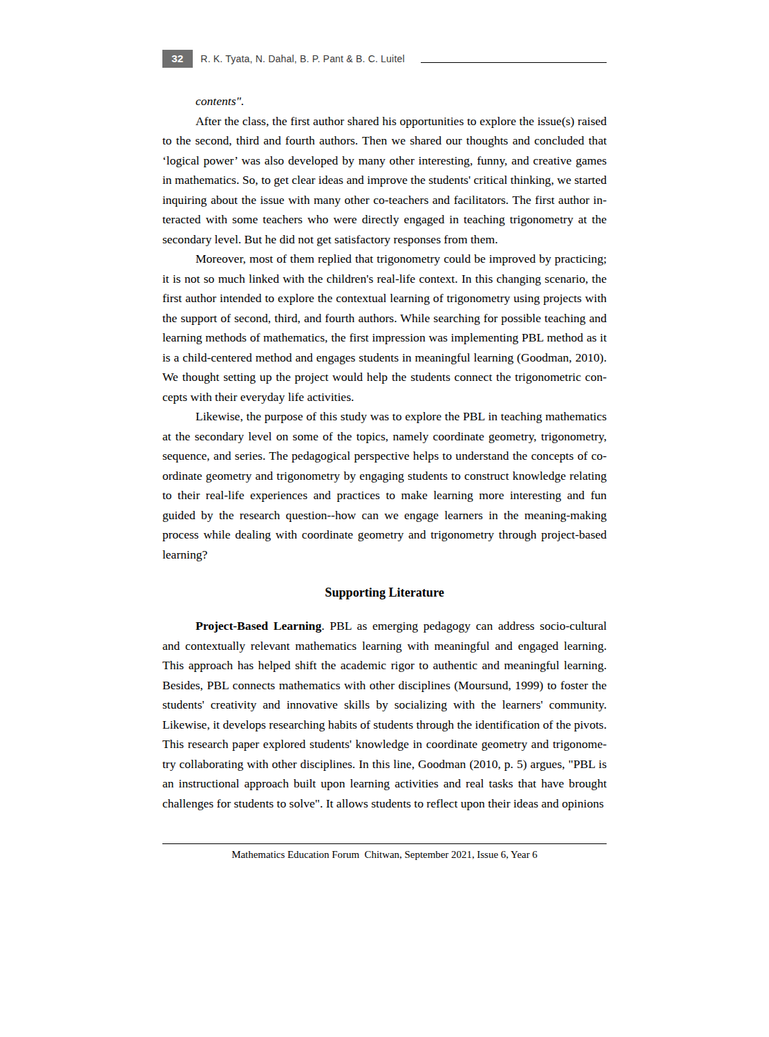32 R. K. Tyata, N. Dahal, B. P. Pant & B. C. Luitel
contents".
After the class, the first author shared his opportunities to explore the issue(s) raised to the second, third and fourth authors. Then we shared our thoughts and concluded that ‘logical power’ was also developed by many other interesting, funny, and creative games in mathematics. So, to get clear ideas and improve the students' critical thinking, we started inquiring about the issue with many other co-teachers and facilitators. The first author interacted with some teachers who were directly engaged in teaching trigonometry at the secondary level. But he did not get satisfactory responses from them.
Moreover, most of them replied that trigonometry could be improved by practicing; it is not so much linked with the children's real-life context. In this changing scenario, the first author intended to explore the contextual learning of trigonometry using projects with the support of second, third, and fourth authors. While searching for possible teaching and learning methods of mathematics, the first impression was implementing PBL method as it is a child-centered method and engages students in meaningful learning (Goodman, 2010). We thought setting up the project would help the students connect the trigonometric concepts with their everyday life activities.
Likewise, the purpose of this study was to explore the PBL in teaching mathematics at the secondary level on some of the topics, namely coordinate geometry, trigonometry, sequence, and series. The pedagogical perspective helps to understand the concepts of coordinate geometry and trigonometry by engaging students to construct knowledge relating to their real-life experiences and practices to make learning more interesting and fun guided by the research question--how can we engage learners in the meaning-making process while dealing with coordinate geometry and trigonometry through project-based learning?
Supporting Literature
Project-Based Learning. PBL as emerging pedagogy can address socio-cultural and contextually relevant mathematics learning with meaningful and engaged learning. This approach has helped shift the academic rigor to authentic and meaningful learning. Besides, PBL connects mathematics with other disciplines (Moursund, 1999) to foster the students' creativity and innovative skills by socializing with the learners' community. Likewise, it develops researching habits of students through the identification of the pivots. This research paper explored students' knowledge in coordinate geometry and trigonometry collaborating with other disciplines. In this line, Goodman (2010, p. 5) argues, "PBL is an instructional approach built upon learning activities and real tasks that have brought challenges for students to solve". It allows students to reflect upon their ideas and opinions
Mathematics Education Forum Chitwan, September 2021, Issue 6, Year 6